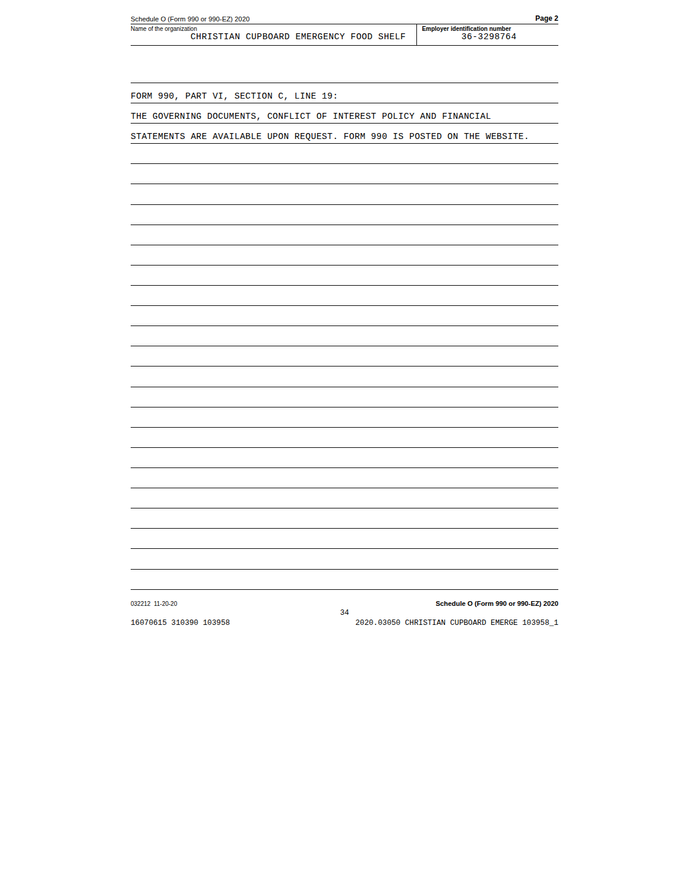Schedule O (Form 990 or 990-EZ) 2020
Page 2
| Name of the organization CHRISTIAN CUPBOARD EMERGENCY FOOD SHELF | Employer identification number 36-3298764 |
FORM 990, PART VI, SECTION C, LINE 19:
THE GOVERNING DOCUMENTS, CONFLICT OF INTEREST POLICY AND FINANCIAL
STATEMENTS ARE AVAILABLE UPON REQUEST. FORM 990 IS POSTED ON THE WEBSITE.
032212 11-20-20
Schedule O (Form 990 or 990-EZ) 2020
34
16070615 310390 103958
2020.03050 CHRISTIAN CUPBOARD EMERGE 103958_1